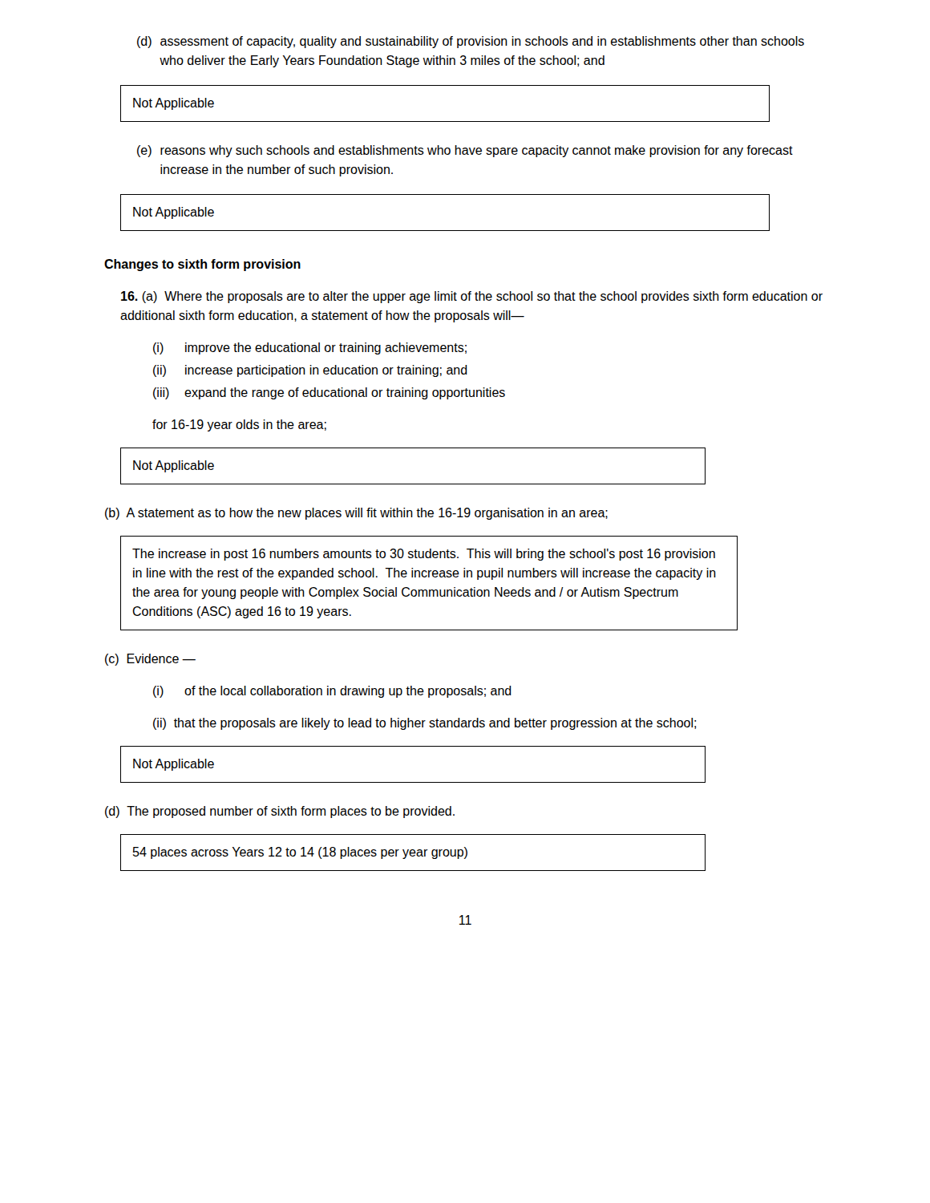(d)
assessment of capacity, quality and sustainability of provision in schools and in establishments other than schools who deliver the Early Years Foundation Stage within 3 miles of the school; and
Not Applicable
(e)
reasons why such schools and establishments who have spare capacity cannot make provision for any forecast increase in the number of such provision.
Not Applicable
Changes to sixth form provision
16. (a) Where the proposals are to alter the upper age limit of the school so that the school provides sixth form education or additional sixth form education, a statement of how the proposals will—
(i) improve the educational or training achievements;
(ii) increase participation in education or training; and
(iii) expand the range of educational or training opportunities
for 16-19 year olds in the area;
Not Applicable
(b) A statement as to how the new places will fit within the 16-19 organisation in an area;
The increase in post 16 numbers amounts to 30 students. This will bring the school's post 16 provision in line with the rest of the expanded school. The increase in pupil numbers will increase the capacity in the area for young people with Complex Social Communication Needs and / or Autism Spectrum Conditions (ASC) aged 16 to 19 years.
(c) Evidence —
(i) of the local collaboration in drawing up the proposals; and
(ii) that the proposals are likely to lead to higher standards and better progression at the school;
Not Applicable
(d) The proposed number of sixth form places to be provided.
54 places across Years 12 to 14 (18 places per year group)
11